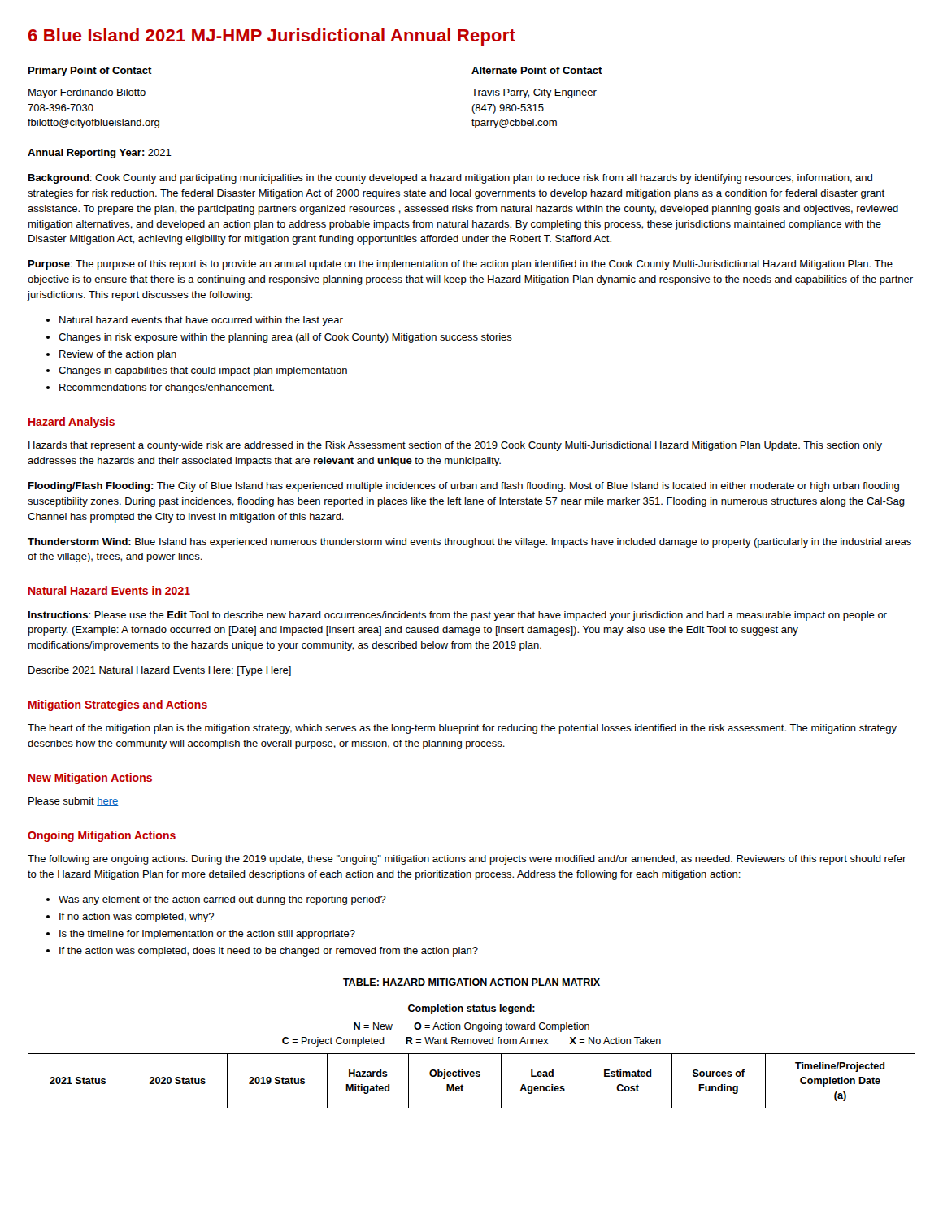6 Blue Island 2021 MJ-HMP Jurisdictional Annual Report
Primary Point of Contact
Mayor Ferdinando Bilotto
708-396-7030
fbilotto@cityofblueisland.org
Alternate Point of Contact
Travis Parry, City Engineer
(847) 980-5315
tparry@cbbel.com
Annual Reporting Year: 2021
Background: Cook County and participating municipalities in the county developed a hazard mitigation plan to reduce risk from all hazards by identifying resources, information, and strategies for risk reduction. The federal Disaster Mitigation Act of 2000 requires state and local governments to develop hazard mitigation plans as a condition for federal disaster grant assistance. To prepare the plan, the participating partners organized resources , assessed risks from natural hazards within the county, developed planning goals and objectives, reviewed mitigation alternatives, and developed an action plan to address probable impacts from natural hazards. By completing this process, these jurisdictions maintained compliance with the Disaster Mitigation Act, achieving eligibility for mitigation grant funding opportunities afforded under the Robert T. Stafford Act.
Purpose: The purpose of this report is to provide an annual update on the implementation of the action plan identified in the Cook County Multi-Jurisdictional Hazard Mitigation Plan. The objective is to ensure that there is a continuing and responsive planning process that will keep the Hazard Mitigation Plan dynamic and responsive to the needs and capabilities of the partner jurisdictions. This report discusses the following:
Natural hazard events that have occurred within the last year
Changes in risk exposure within the planning area (all of Cook County) Mitigation success stories
Review of the action plan
Changes in capabilities that could impact plan implementation
Recommendations for changes/enhancement.
Hazard Analysis
Hazards that represent a county-wide risk are addressed in the Risk Assessment section of the 2019 Cook County Multi-Jurisdictional Hazard Mitigation Plan Update. This section only addresses the hazards and their associated impacts that are relevant and unique to the municipality.
Flooding/Flash Flooding: The City of Blue Island has experienced multiple incidences of urban and flash flooding. Most of Blue Island is located in either moderate or high urban flooding susceptibility zones. During past incidences, flooding has been reported in places like the left lane of Interstate 57 near mile marker 351. Flooding in numerous structures along the Cal-Sag Channel has prompted the City to invest in mitigation of this hazard.
Thunderstorm Wind: Blue Island has experienced numerous thunderstorm wind events throughout the village. Impacts have included damage to property (particularly in the industrial areas of the village), trees, and power lines.
Natural Hazard Events in 2021
Instructions: Please use the Edit Tool to describe new hazard occurrences/incidents from the past year that have impacted your jurisdiction and had a measurable impact on people or property. (Example: A tornado occurred on [Date] and impacted [insert area] and caused damage to [insert damages]). You may also use the Edit Tool to suggest any modifications/improvements to the hazards unique to your community, as described below from the 2019 plan.
Describe 2021 Natural Hazard Events Here: [Type Here]
Mitigation Strategies and Actions
The heart of the mitigation plan is the mitigation strategy, which serves as the long-term blueprint for reducing the potential losses identified in the risk assessment. The mitigation strategy describes how the community will accomplish the overall purpose, or mission, of the planning process.
New Mitigation Actions
Please submit here
Ongoing Mitigation Actions
The following are ongoing actions. During the 2019 update, these "ongoing" mitigation actions and projects were modified and/or amended, as needed. Reviewers of this report should refer to the Hazard Mitigation Plan for more detailed descriptions of each action and the prioritization process. Address the following for each mitigation action:
Was any element of the action carried out during the reporting period?
If no action was completed, why?
Is the timeline for implementation or the action still appropriate?
If the action was completed, does it need to be changed or removed from the action plan?
| TABLE: HAZARD MITIGATION ACTION PLAN MATRIX |
| Completion status legend: N = New O = Action Ongoing toward Completion C = Project Completed R = Want Removed from Annex X = No Action Taken |
| 2021 Status | 2020 Status | 2019 Status | Hazards Mitigated | Objectives Met | Lead Agencies | Estimated Cost | Sources of Funding | Timeline/Projected Completion Date (a) |